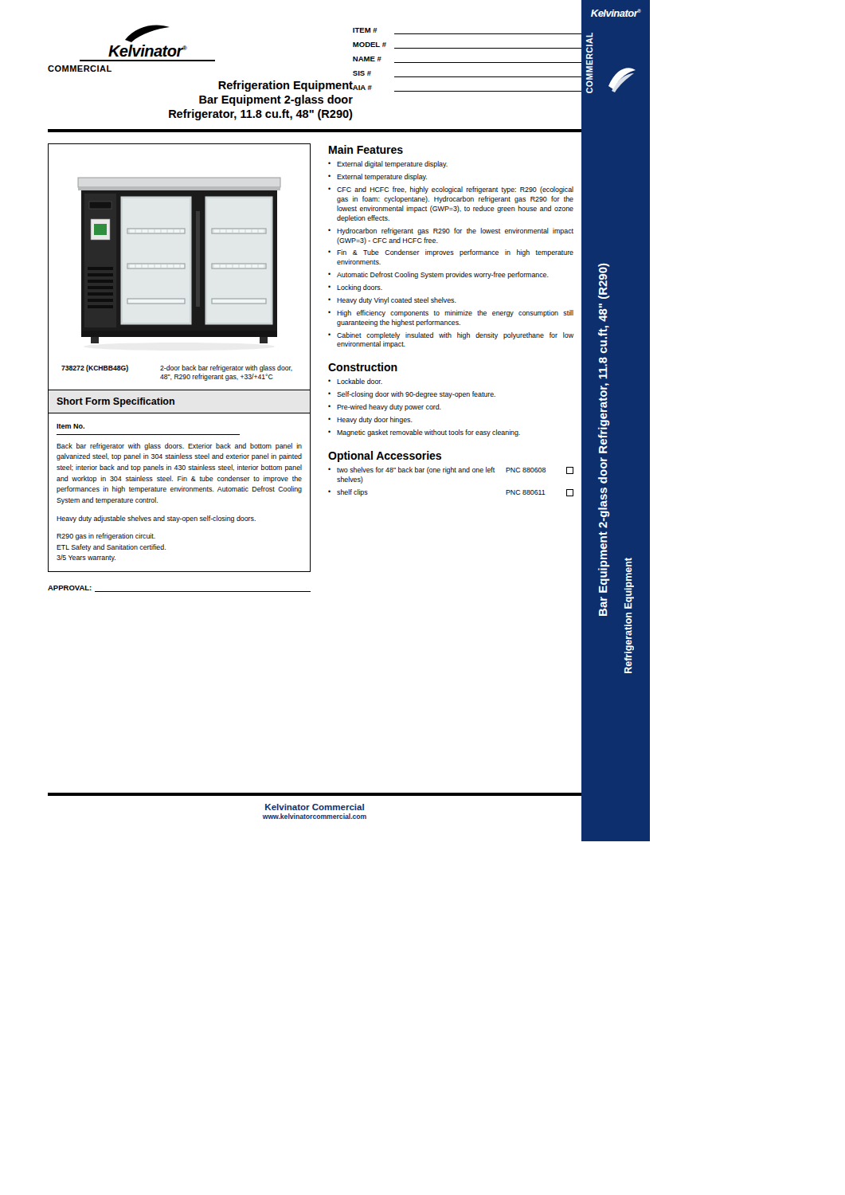Kelvinator®
COMMERCIAL
Bar Equipment 2-glass door Refrigerator, 11.8 cu.ft, 48" (R290)
Refrigeration Equipment
Kelvinator®
COMMERCIAL
Refrigeration Equipment
Bar Equipment 2-glass door
Refrigerator, 11.8 cu.ft, 48" (R290)
ITEM #
MODEL #
NAME #
SIS #
AIA #
738272 (KCHBB48G)
2-door back bar refrigerator with glass door, 48", R290 refrigerant gas, +33/+41°C
Short Form Specification
Item No.
Back bar refrigerator with glass doors. Exterior back and bottom panel in galvanized steel, top panel in 304 stainless steel and exterior panel in painted steel; interior back and top panels in 430 stainless steel, interior bottom panel and worktop in 304 stainless steel. Fin & tube condenser to improve the performances in high temperature environments. Automatic Defrost Cooling System and temperature control.
Heavy duty adjustable shelves and stay-open self-closing doors.
R290 gas in refrigeration circuit.
ETL Safety and Sanitation certified.
3/5 Years warranty.
Main Features
External digital temperature display.
External temperature display.
CFC and HCFC free, highly ecological refrigerant type: R290 (ecological gas in foam: cyclopentane). Hydrocarbon refrigerant gas R290 for the lowest environmental impact (GWP=3), to reduce green house and ozone depletion effects.
Hydrocarbon refrigerant gas R290 for the lowest environmental impact (GWP=3) - CFC and HCFC free.
Fin & Tube Condenser improves performance in high temperature environments.
Automatic Defrost Cooling System provides worry-free performance.
Locking doors.
Heavy duty Vinyl coated steel shelves.
High efficiency components to minimize the energy consumption still guaranteeing the highest performances.
Cabinet completely insulated with high density polyurethane for low environmental impact.
Construction
Lockable door.
Self-closing door with 90-degree stay-open feature.
Pre-wired heavy duty power cord.
Heavy duty door hinges.
Magnetic gasket removable without tools for easy cleaning.
Optional Accessories
two shelves for 48" back bar (one right and one left shelves)
PNC 880608
shelf clips
PNC 880611
APPROVAL:
Kelvinator Commercial
www.kelvinatorcommercial.com